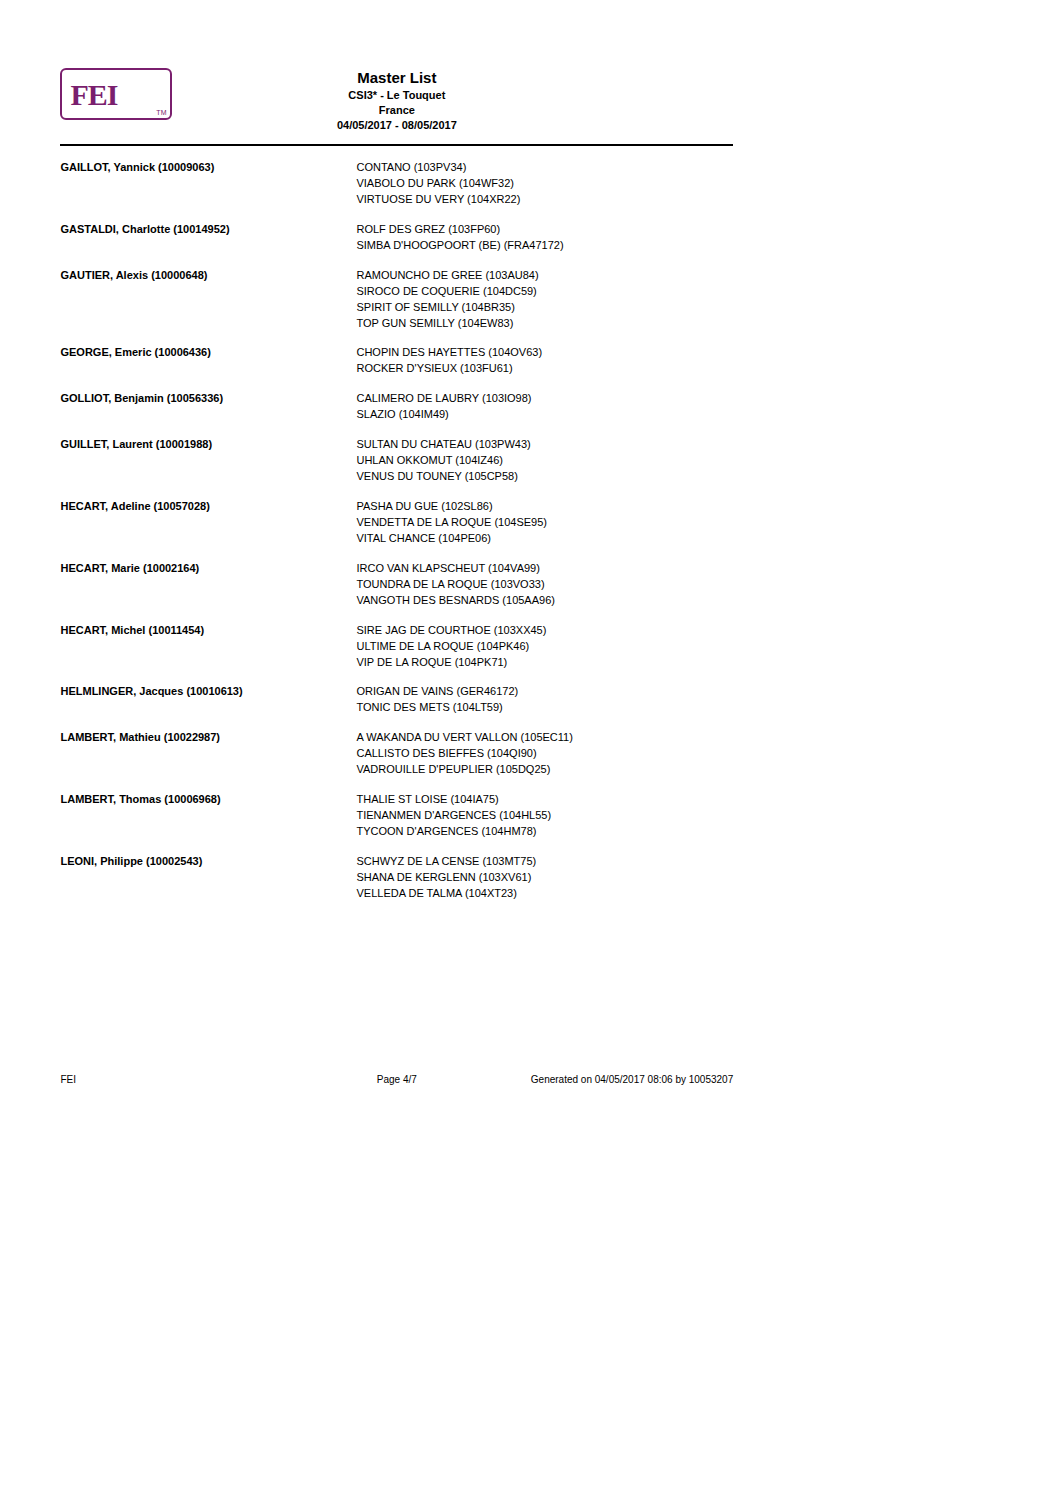FEI TM
Master List
CSI3* - Le Touquet
France
04/05/2017 - 08/05/2017
| GAILLOT, Yannick (10009063) | CONTANO (103PV34) VIABOLO DU PARK (104WF32) VIRTUOSE DU VERY (104XR22) |
| GASTALDI, Charlotte (10014952) | ROLF DES GREZ (103FP60) SIMBA D'HOOGPOORT (BE) (FRA47172) |
| GAUTIER, Alexis (10000648) | RAMOUNCHO DE GREE (103AU84) SIROCO DE COQUERIE (104DC59) SPIRIT OF SEMILLY (104BR35) TOP GUN SEMILLY (104EW83) |
| GEORGE, Emeric (10006436) | CHOPIN DES HAYETTES (104OV63) ROCKER D'YSIEUX (103FU61) |
| GOLLIOT, Benjamin (10056336) | CALIMERO DE LAUBRY (103IO98) SLAZIO (104IM49) |
| GUILLET, Laurent (10001988) | SULTAN DU CHATEAU (103PW43) UHLAN OKKOMUT (104IZ46) VENUS DU TOUNEY (105CP58) |
| HECART, Adeline (10057028) | PASHA DU GUE (102SL86) VENDETTA DE LA ROQUE (104SE95) VITAL CHANCE (104PE06) |
| HECART, Marie (10002164) | IRCO VAN KLAPSCHEUT (104VA99) TOUNDRA DE LA ROQUE (103VO33) VANGOTH DES BESNARDS (105AA96) |
| HECART, Michel (10011454) | SIRE JAG DE COURTHOE (103XX45) ULTIME DE LA ROQUE (104PK46) VIP DE LA ROQUE (104PK71) |
| HELMLINGER, Jacques (10010613) | ORIGAN DE VAINS (GER46172) TONIC DES METS (104LT59) |
| LAMBERT, Mathieu (10022987) | A WAKANDA DU VERT VALLON (105EC11) CALLISTO DES BIEFFES (104QI90) VADROUILLE D'PEUPLIER (105DQ25) |
| LAMBERT, Thomas (10006968) | THALIE ST LOISE (104IA75) TIENANMEN D'ARGENCES (104HL55) TYCOON D'ARGENCES (104HM78) |
| LEONI, Philippe (10002543) | SCHWYZ DE LA CENSE (103MT75) SHANA DE KERGLENN (103XV61) VELLEDA DE TALMA (104XT23) |
| FEI | Page 4/7 | Generated on 04/05/2017 08:06 by 10053207 |